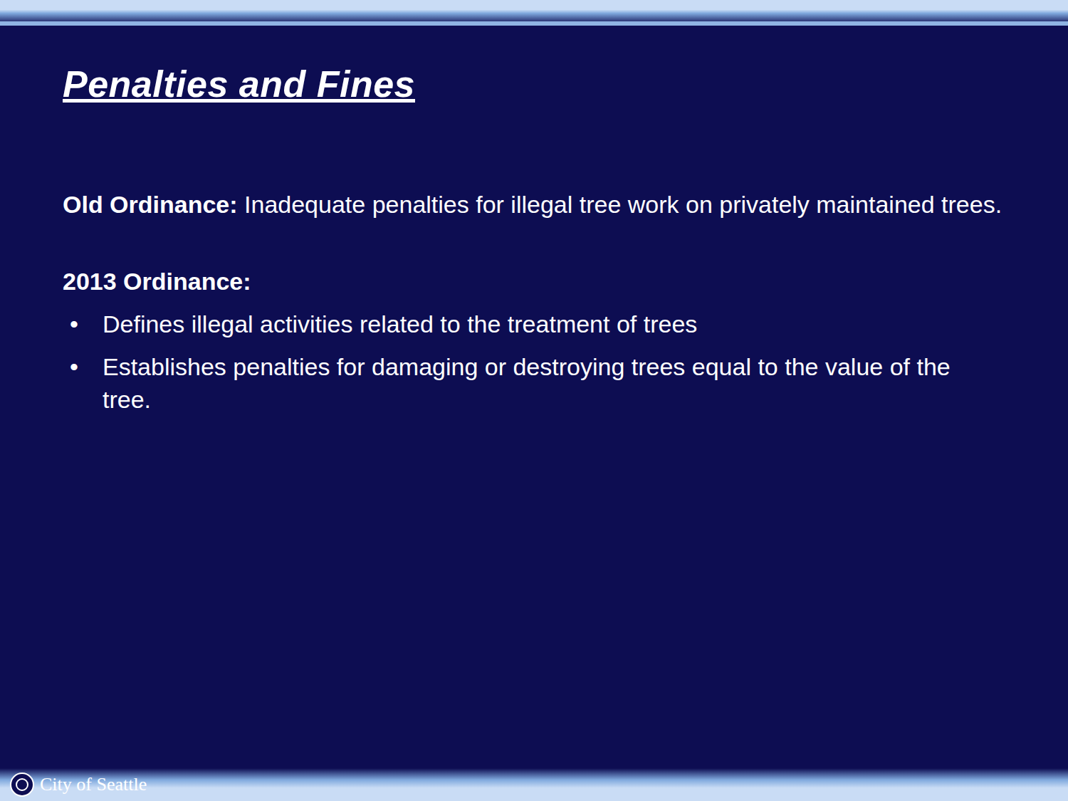Penalties and Fines
Old Ordinance: Inadequate penalties for illegal tree work on privately maintained trees.
2013 Ordinance:
Defines illegal activities related to the treatment of trees
Establishes penalties for damaging or destroying trees equal to the value of the tree.
City of Seattle